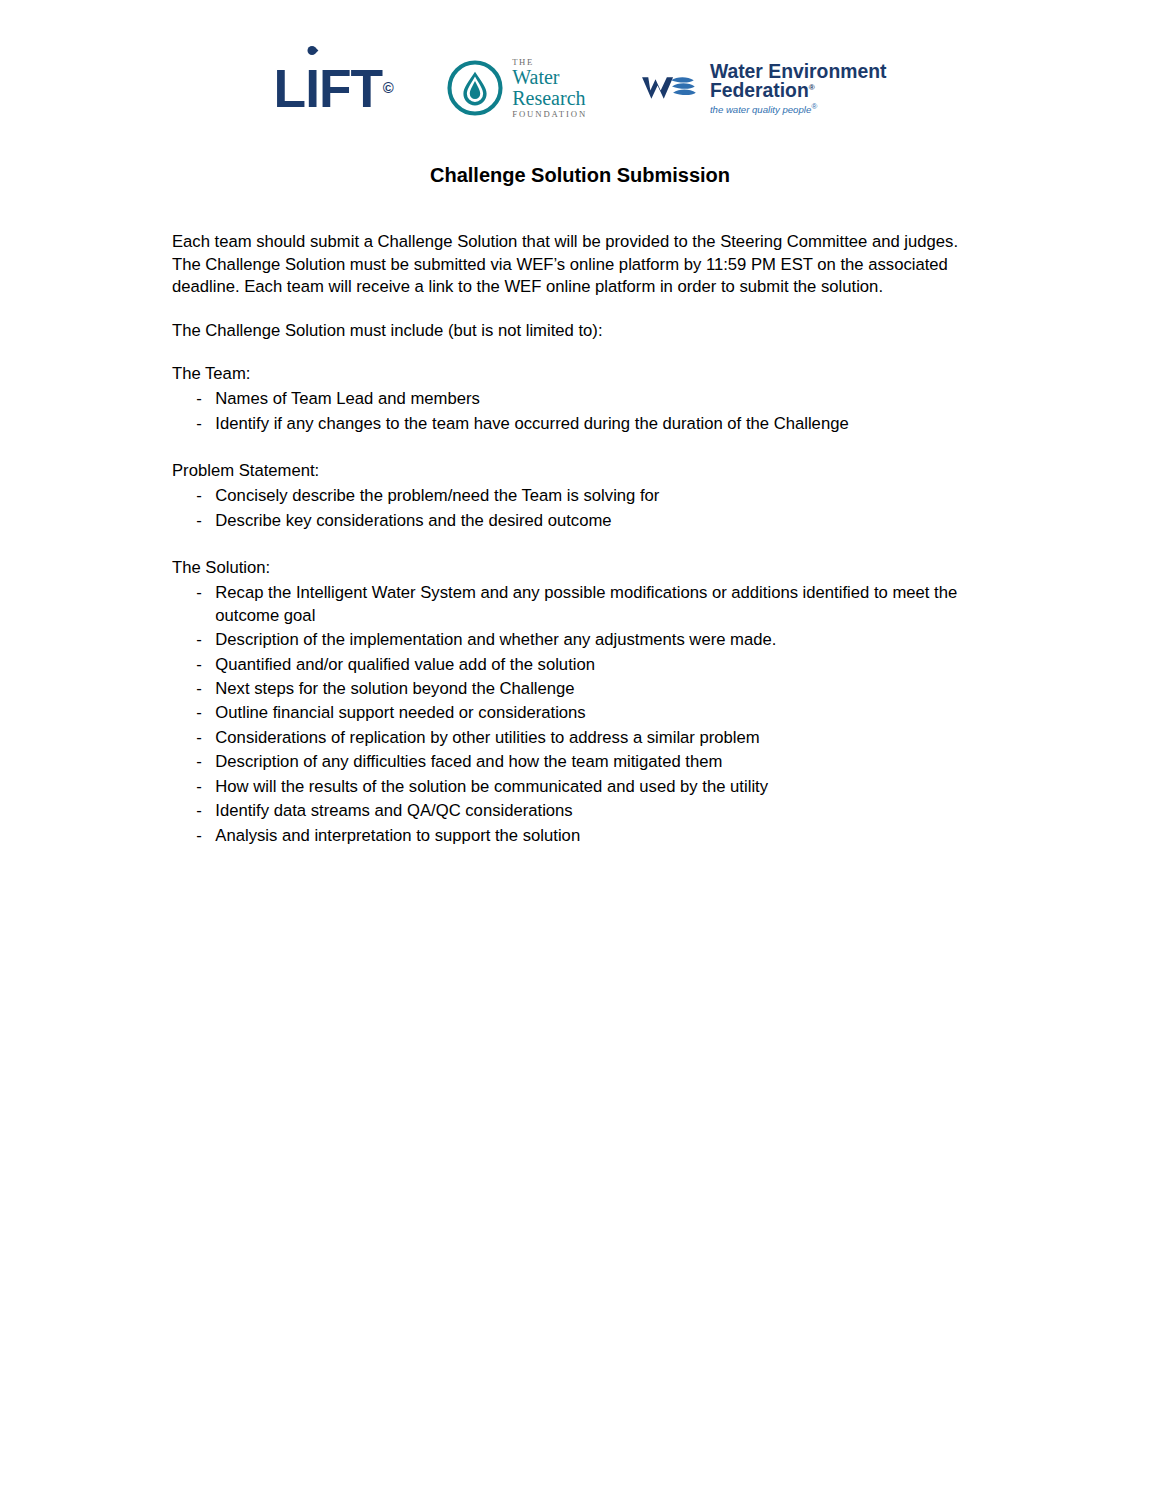LIFT©
The Water Research Foundation
Water Environment Federation® the water quality people®
Challenge Solution Submission
Each team should submit a Challenge Solution that will be provided to the Steering Committee and judges. The Challenge Solution must be submitted via WEF’s online platform by 11:59 PM EST on the associated deadline. Each team will receive a link to the WEF online platform in order to submit the solution.
The Challenge Solution must include (but is not limited to):
The Team:
Names of Team Lead and members
Identify if any changes to the team have occurred during the duration of the Challenge
Problem Statement:
Concisely describe the problem/need the Team is solving for
Describe key considerations and the desired outcome
The Solution:
Recap the Intelligent Water System and any possible modifications or additions identified to meet the outcome goal
Description of the implementation and whether any adjustments were made.
Quantified and/or qualified value add of the solution
Next steps for the solution beyond the Challenge
Outline financial support needed or considerations
Considerations of replication by other utilities to address a similar problem
Description of any difficulties faced and how the team mitigated them
How will the results of the solution be communicated and used by the utility
Identify data streams and QA/QC considerations
Analysis and interpretation to support the solution